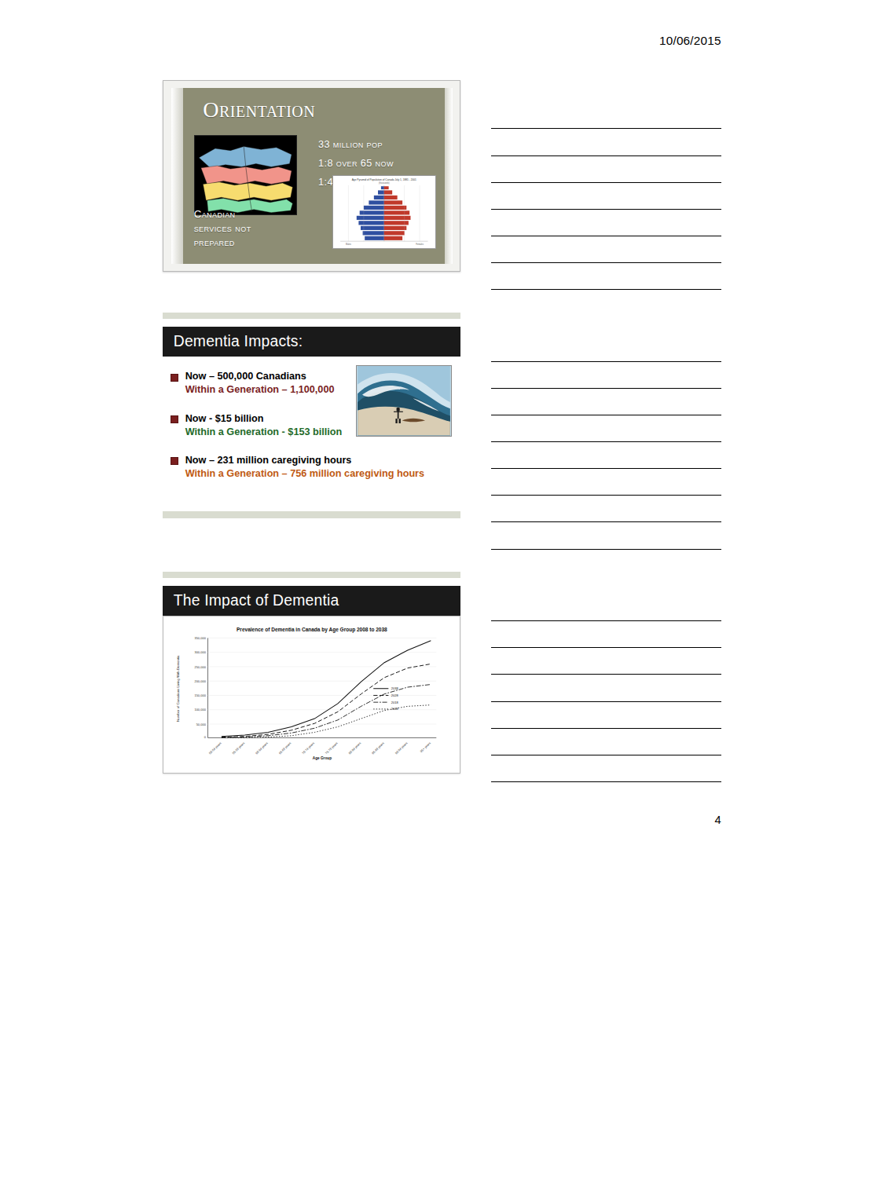10/06/2015
Orientation
33 million pop
1:8 over 65 now
1:4 by 2041
Canadian
services not
prepared
Age Pyramid of Population of Canada July 1, 1881 - 2001 (thousands) Males Females
Dementia Impacts:
Now – 500,000 Canadians
Within a Generation – 1,100,000
Now - $15 billion
Within a Generation - $153 billion
Now – 231 million caregiving hours
Within a Generation – 756 million caregiving hours
The Impact of Dementia
Prevalence of Dementia in Canada by Age Group 2008 to 2038 350,000 300,000 250,000 200,000 150,000 100,000 50,000 0 Number of Canadians Living With Dementia 50-54 years 55-59 years 60-64 years 65-69 years 70-74 years 75-79 years 80-84 years 85-89 years 90-94 years 95+ years Age Group 2038 2028 2018 2008
4